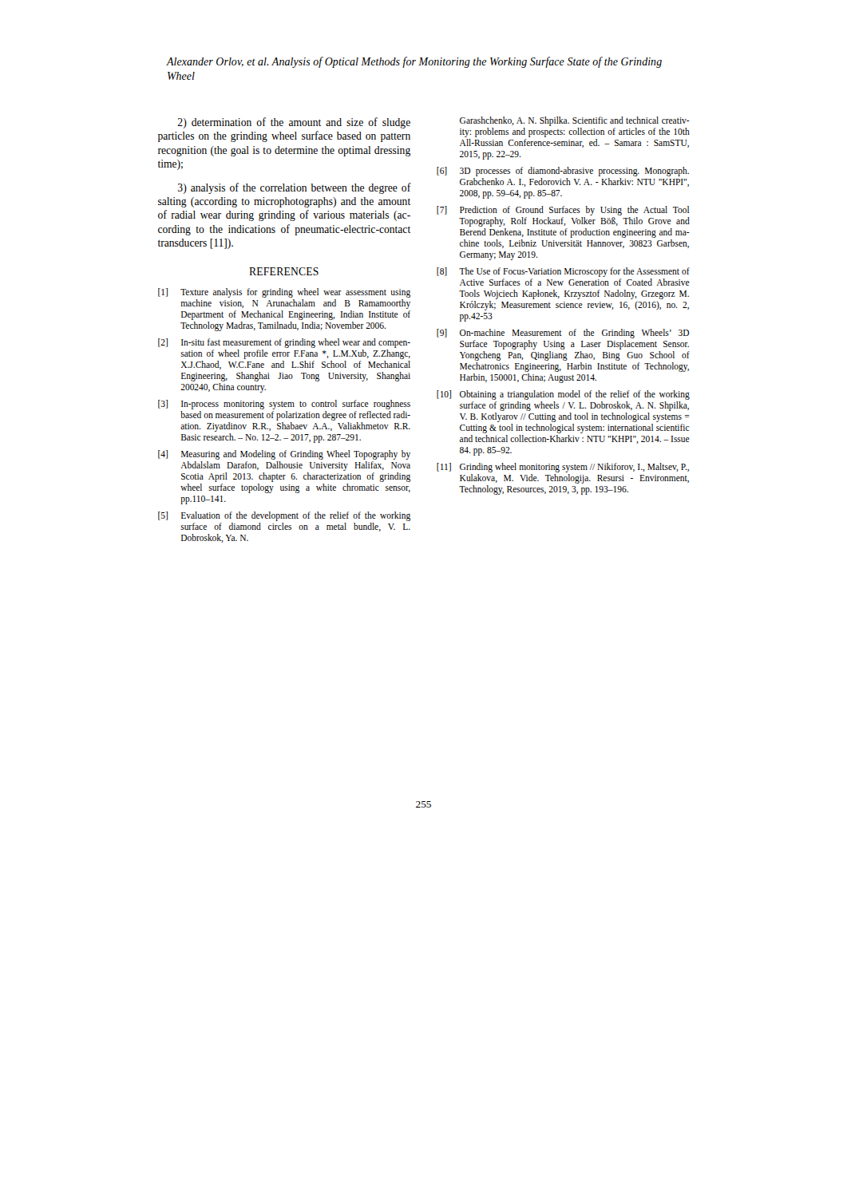Alexander Orlov, et al. Analysis of Optical Methods for Monitoring the Working Surface State of the Grinding Wheel
2) determination of the amount and size of sludge particles on the grinding wheel surface based on pattern recognition (the goal is to determine the optimal dressing time);
3) analysis of the correlation between the degree of salting (according to microphotographs) and the amount of radial wear during grinding of various materials (according to the indications of pneumatic-electric-contact transducers [11]).
REFERENCES
[1] Texture analysis for grinding wheel wear assessment using machine vision, N Arunachalam and B Ramamoorthy Department of Mechanical Engineering, Indian Institute of Technology Madras, Tamilnadu, India; November 2006.
[2] In-situ fast measurement of grinding wheel wear and compensation of wheel profile error F.Fana *, L.M.Xub, Z.Zhangc, X.J.Chaod, W.C.Fane and L.Shif School of Mechanical Engineering, Shanghai Jiao Tong University, Shanghai 200240, China country.
[3] In-process monitoring system to control surface roughness based on measurement of polarization degree of reflected radiation. Ziyatdinov R.R., Shabaev A.A., Valiakhmetov R.R. Basic research. – No. 12–2. – 2017, pp. 287–291.
[4] Measuring and Modeling of Grinding Wheel Topography by Abdalslam Darafon, Dalhousie University Halifax, Nova Scotia April 2013. chapter 6. characterization of grinding wheel surface topology using a white chromatic sensor, pp.110–141.
[5] Evaluation of the development of the relief of the working surface of diamond circles on a metal bundle, V. L. Dobroskok, Ya. N.
Garashchenko, A. N. Shpilka. Scientific and technical creativity: problems and prospects: collection of articles of the 10th All-Russian Conference-seminar, ed. – Samara : SamSTU, 2015, pp. 22–29.
[6] 3D processes of diamond-abrasive processing. Monograph. Grabchenko A. I., Fedorovich V. A. - Kharkiv: NTU "KHPI", 2008, pp. 59–64, pp. 85–87.
[7] Prediction of Ground Surfaces by Using the Actual Tool Topography, Rolf Hockauf, Volker Böß, Thilo Grove and Berend Denkena, Institute of production engineering and machine tools, Leibniz Universität Hannover, 30823 Garbsen, Germany; May 2019.
[8] The Use of Focus-Variation Microscopy for the Assessment of Active Surfaces of a New Generation of Coated Abrasive Tools Wojciech Kapłonek, Krzysztof Nadolny, Grzegorz M. Królczyk; Measurement science review, 16, (2016), no. 2, pp.42-53
[9] On-machine Measurement of the Grinding Wheels’ 3D Surface Topography Using a Laser Displacement Sensor. Yongcheng Pan, Qingliang Zhao, Bing Guo School of Mechatronics Engineering, Harbin Institute of Technology, Harbin, 150001, China; August 2014.
[10] Obtaining a triangulation model of the relief of the working surface of grinding wheels / V. L. Dobroskok, A. N. Shpilka, V. B. Kotlyarov // Cutting and tool in technological systems = Cutting & tool in technological system: international scientific and technical collection-Kharkiv : NTU "KHPI", 2014. – Issue 84. pp. 85–92.
[11] Grinding wheel monitoring system // Nikiforov, I., Maltsev, P., Kulakova, M. Vide. Tehnologija. Resursi - Environment, Technology, Resources, 2019, 3, pp. 193–196.
255